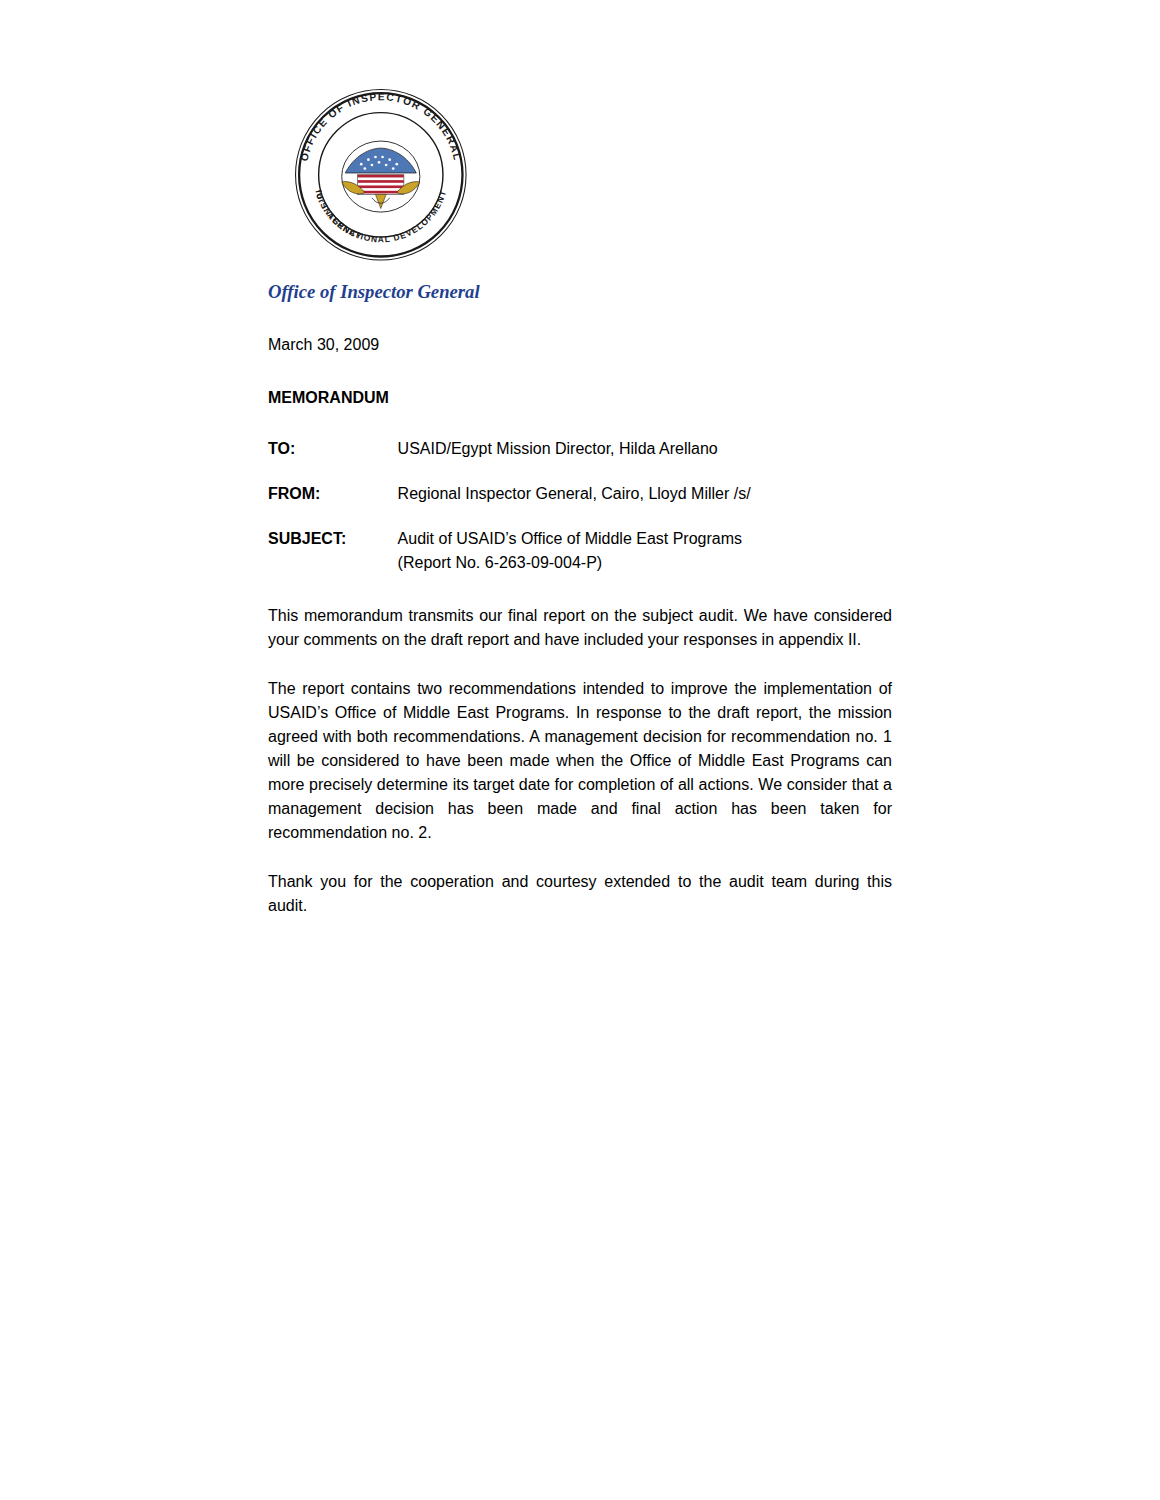OFFICE OF INSPECTOR GENERAL U.S. AGENCY for INTERNATIONAL DEVELOPMENT
Office of Inspector General
March 30, 2009
MEMORANDUM
| TO: | USAID/Egypt Mission Director, Hilda Arellano |
| FROM: | Regional Inspector General, Cairo, Lloyd Miller /s/ |
| SUBJECT: | Audit of USAID’s Office of Middle East Programs (Report No. 6-263-09-004-P) |
This memorandum transmits our final report on the subject audit. We have considered your comments on the draft report and have included your responses in appendix II.
The report contains two recommendations intended to improve the implementation of USAID’s Office of Middle East Programs. In response to the draft report, the mission agreed with both recommendations. A management decision for recommendation no. 1 will be considered to have been made when the Office of Middle East Programs can more precisely determine its target date for completion of all actions. We consider that a management decision has been made and final action has been taken for recommendation no. 2.
Thank you for the cooperation and courtesy extended to the audit team during this audit.